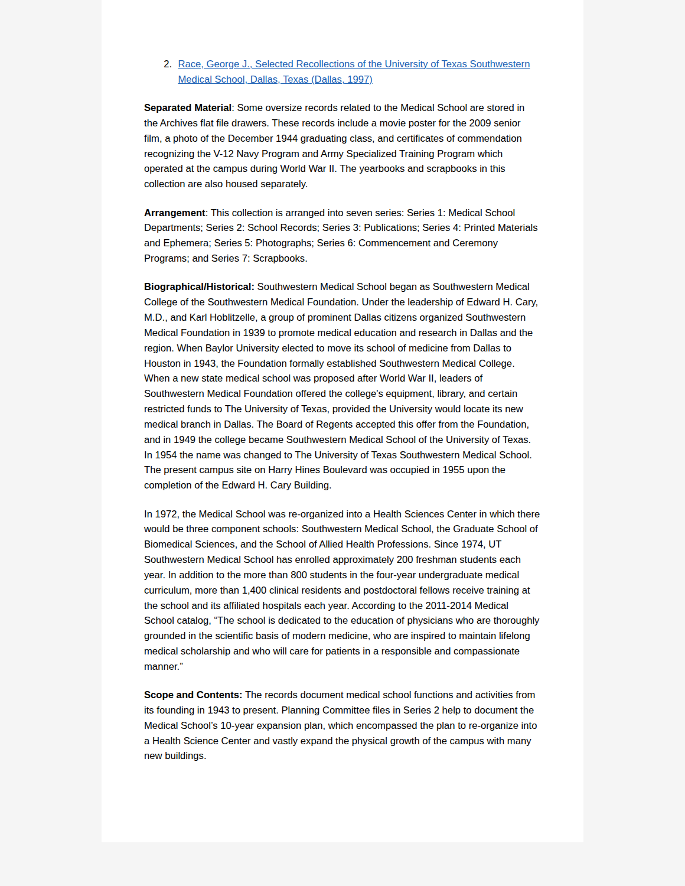Race, George J., Selected Recollections of the University of Texas Southwestern Medical School, Dallas, Texas (Dallas, 1997)
Separated Material: Some oversize records related to the Medical School are stored in the Archives flat file drawers. These records include a movie poster for the 2009 senior film, a photo of the December 1944 graduating class, and certificates of commendation recognizing the V-12 Navy Program and Army Specialized Training Program which operated at the campus during World War II. The yearbooks and scrapbooks in this collection are also housed separately.
Arrangement: This collection is arranged into seven series: Series 1: Medical School Departments; Series 2: School Records; Series 3: Publications; Series 4: Printed Materials and Ephemera; Series 5: Photographs; Series 6: Commencement and Ceremony Programs; and Series 7: Scrapbooks.
Biographical/Historical: Southwestern Medical School began as Southwestern Medical College of the Southwestern Medical Foundation. Under the leadership of Edward H. Cary, M.D., and Karl Hoblitzelle, a group of prominent Dallas citizens organized Southwestern Medical Foundation in 1939 to promote medical education and research in Dallas and the region. When Baylor University elected to move its school of medicine from Dallas to Houston in 1943, the Foundation formally established Southwestern Medical College. When a new state medical school was proposed after World War II, leaders of Southwestern Medical Foundation offered the college's equipment, library, and certain restricted funds to The University of Texas, provided the University would locate its new medical branch in Dallas. The Board of Regents accepted this offer from the Foundation, and in 1949 the college became Southwestern Medical School of the University of Texas. In 1954 the name was changed to The University of Texas Southwestern Medical School. The present campus site on Harry Hines Boulevard was occupied in 1955 upon the completion of the Edward H. Cary Building.
In 1972, the Medical School was re-organized into a Health Sciences Center in which there would be three component schools: Southwestern Medical School, the Graduate School of Biomedical Sciences, and the School of Allied Health Professions. Since 1974, UT Southwestern Medical School has enrolled approximately 200 freshman students each year. In addition to the more than 800 students in the four-year undergraduate medical curriculum, more than 1,400 clinical residents and postdoctoral fellows receive training at the school and its affiliated hospitals each year. According to the 2011-2014 Medical School catalog, “The school is dedicated to the education of physicians who are thoroughly grounded in the scientific basis of modern medicine, who are inspired to maintain lifelong medical scholarship and who will care for patients in a responsible and compassionate manner.”
Scope and Contents: The records document medical school functions and activities from its founding in 1943 to present. Planning Committee files in Series 2 help to document the Medical School’s 10-year expansion plan, which encompassed the plan to re-organize into a Health Science Center and vastly expand the physical growth of the campus with many new buildings.